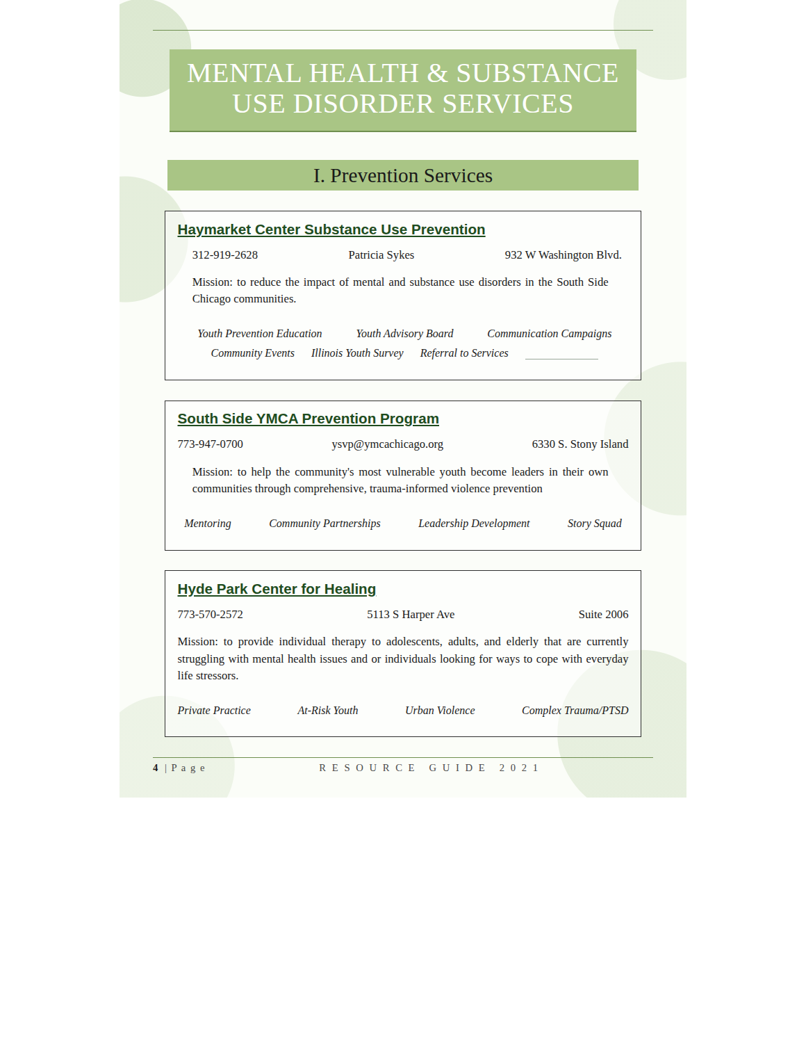MENTAL HEALTH & SUBSTANCE
USE DISORDER SERVICES
I. Prevention Services
Haymarket Center Substance Use Prevention
312-919-2628 Patricia Sykes 932 W Washington Blvd.
Mission: to reduce the impact of mental and substance use disorders in the South Side Chicago communities.
Youth Prevention Education Youth Advisory Board Communication Campaigns
Community Events Illinois Youth Survey Referral to Services
South Side YMCA Prevention Program
773-947-0700 ysvp@ymcachicago.org 6330 S. Stony Island
Mission: to help the community's most vulnerable youth become leaders in their own communities through comprehensive, trauma-informed violence prevention
Mentoring Community Partnerships Leadership Development Story Squad
Hyde Park Center for Healing
773-570-2572 5113 S Harper Ave Suite 2006
Mission: to provide individual therapy to adolescents, adults, and elderly that are currently struggling with mental health issues and or individuals looking for ways to cope with everyday life stressors.
Private Practice At-Risk Youth Urban Violence Complex Trauma/PTSD
4| P a g e R E S O U R C E G U I D E 2 0 2 1